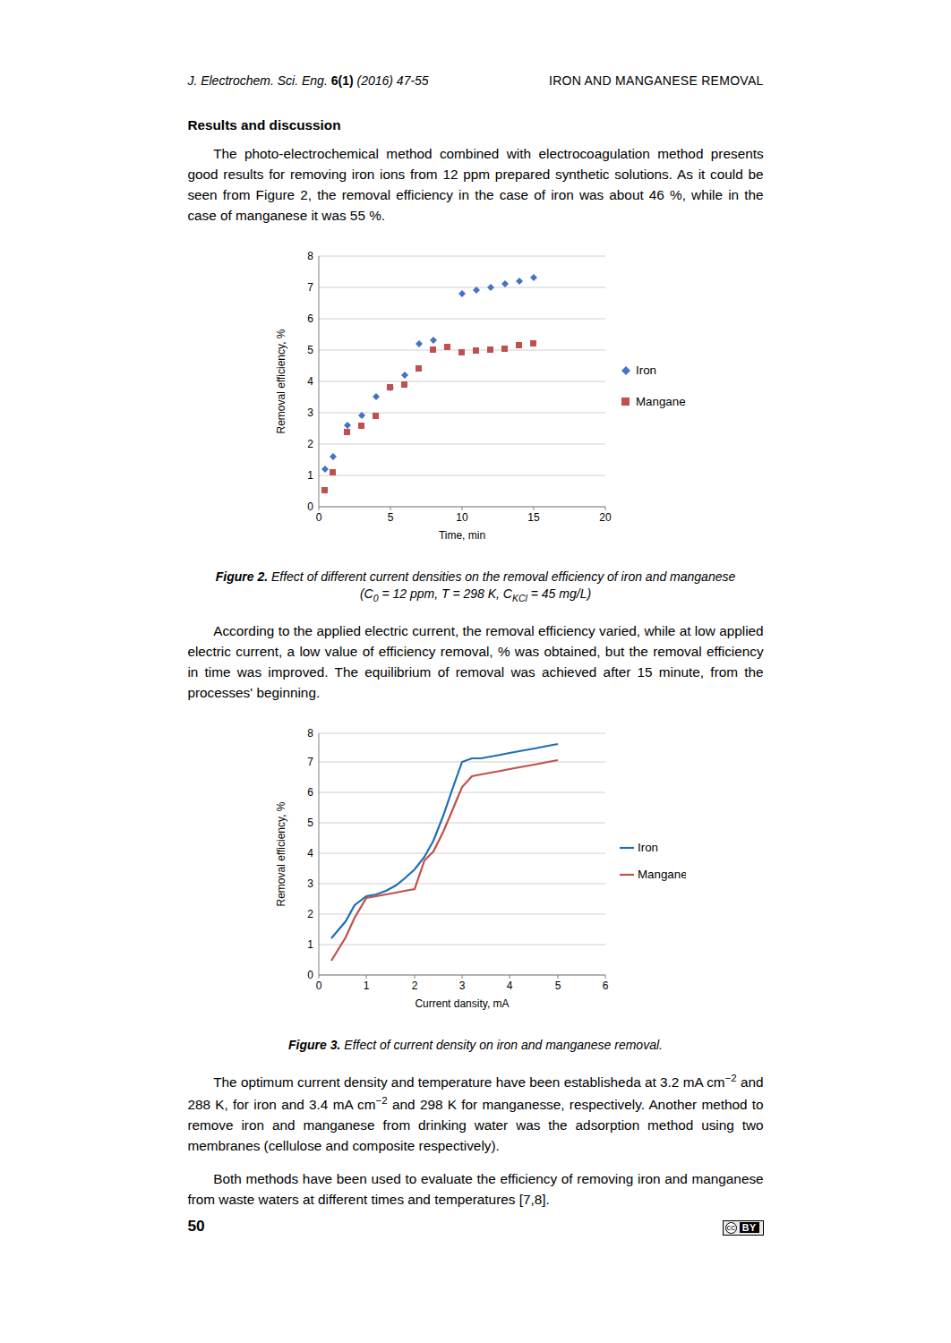J. Electrochem. Sci. Eng. 6(1) (2016) 47-55
IRON AND MANGANESE REMOVAL
Results and discussion
The photo-electrochemical method combined with electrocoagulation method presents good results for removing iron ions from 12 ppm prepared synthetic solutions. As it could be seen from Figure 2, the removal efficiency in the case of iron was about 46 %, while in the case of manganese it was 55 %.
0 1 2 3 4 5 6 7 8 0 5 10 15 20 Removal efficiency, % Time, min Iron Manganese
Figure 2. Effect of different current densities on the removal efficiency of iron and manganese
(C0 = 12 ppm, T = 298 K, CKCl = 45 mg/L)
According to the applied electric current, the removal efficiency varied, while at low applied electric current, a low value of efficiency removal, % was obtained, but the removal efficiency in time was improved. The equilibrium of removal was achieved after 15 minute, from the processes' beginning.
0 1 2 3 4 5 6 7 8 0 1 2 3 4 5 6 Removal efficiency, % Current dansity, mA Iron Manganese
Figure 3. Effect of current density on iron and manganese removal.
The optimum current density and temperature have been establisheda at 3.2 mA cm−2 and 288 K, for iron and 3.4 mA cm−2 and 298 K for manganesse, respectively. Another method to remove iron and manganese from drinking water was the adsorption method using two membranes (cellulose and composite respectively).
Both methods have been used to evaluate the efficiency of removing iron and manganese from waste waters at different times and temperatures [7,8].
50
cc BY